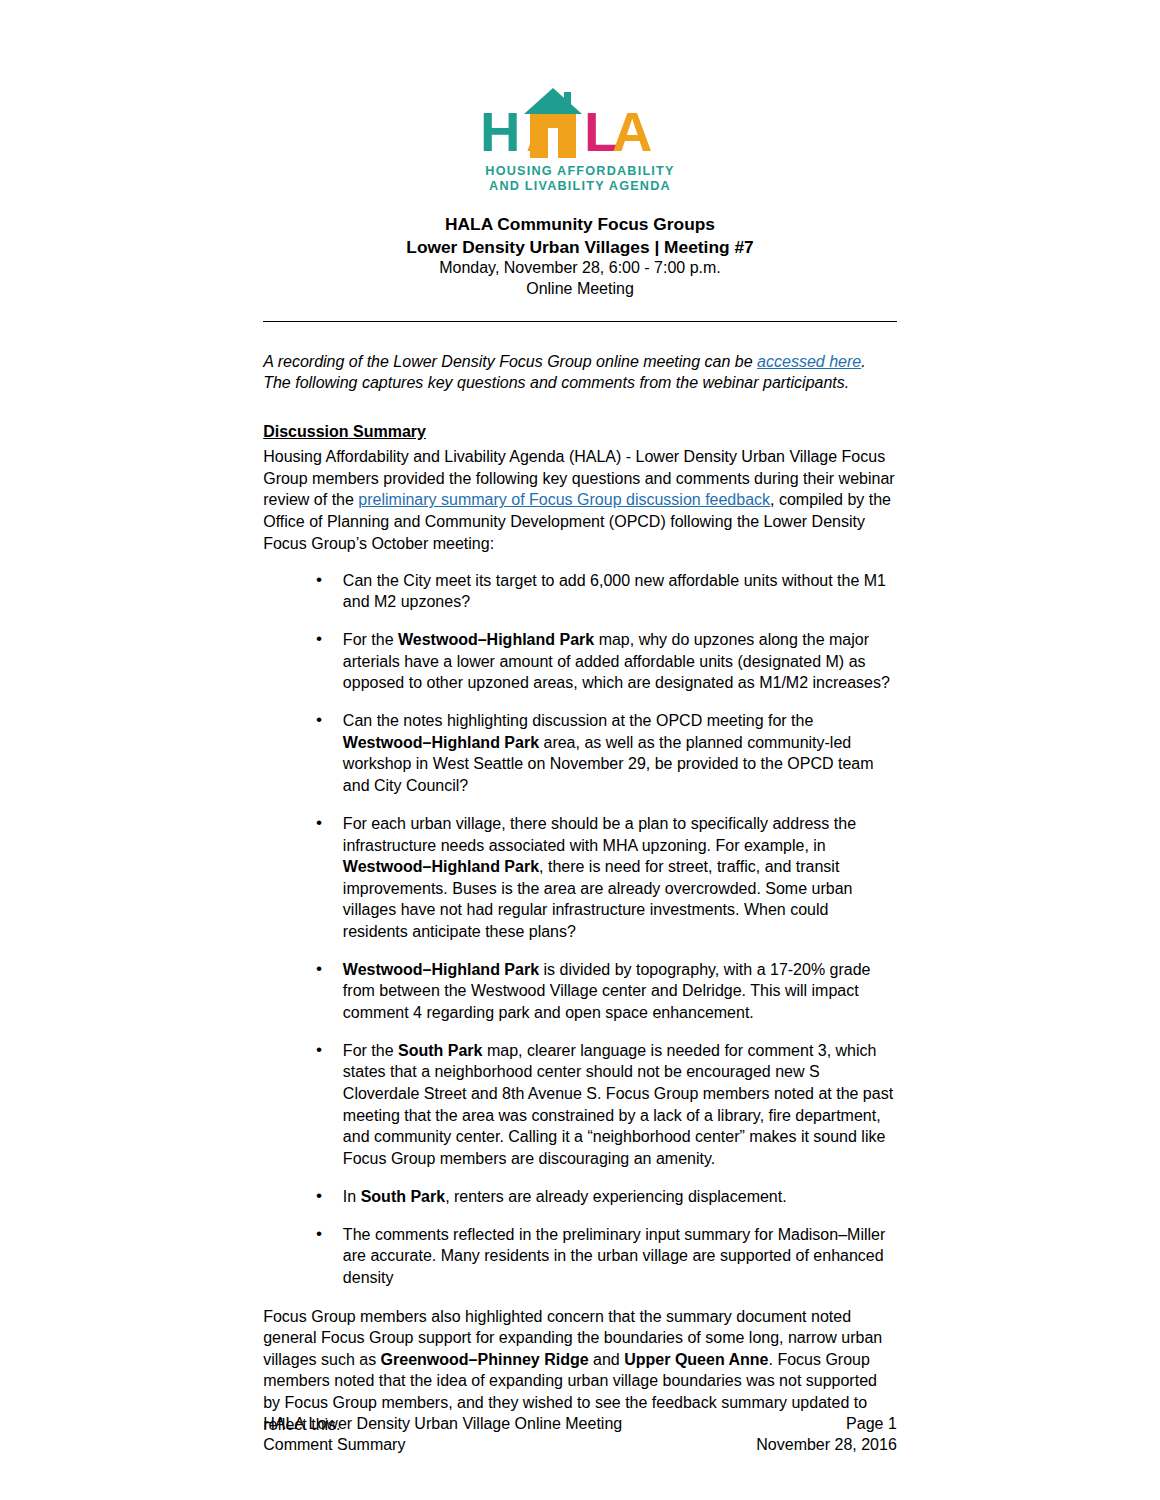H A L A
HOUSING AFFORDABILITY
AND LIVABILITY AGENDA
HALA Community Focus Groups
Lower Density Urban Villages | Meeting #7
Monday, November 28, 6:00 - 7:00 p.m.
Online Meeting
A recording of the Lower Density Focus Group online meeting can be accessed here. The following captures key questions and comments from the webinar participants.
Discussion Summary
Housing Affordability and Livability Agenda (HALA) - Lower Density Urban Village Focus Group members provided the following key questions and comments during their webinar review of the preliminary summary of Focus Group discussion feedback, compiled by the Office of Planning and Community Development (OPCD) following the Lower Density Focus Group’s October meeting:
Can the City meet its target to add 6,000 new affordable units without the M1 and M2 upzones?
For the Westwood–Highland Park map, why do upzones along the major arterials have a lower amount of added affordable units (designated M) as opposed to other upzoned areas, which are designated as M1/M2 increases?
Can the notes highlighting discussion at the OPCD meeting for the Westwood–Highland Park area, as well as the planned community-led workshop in West Seattle on November 29, be provided to the OPCD team and City Council?
For each urban village, there should be a plan to specifically address the infrastructure needs associated with MHA upzoning. For example, in Westwood–Highland Park, there is need for street, traffic, and transit improvements. Buses is the area are already overcrowded. Some urban villages have not had regular infrastructure investments. When could residents anticipate these plans?
Westwood–Highland Park is divided by topography, with a 17-20% grade from between the Westwood Village center and Delridge. This will impact comment 4 regarding park and open space enhancement.
For the South Park map, clearer language is needed for comment 3, which states that a neighborhood center should not be encouraged new S Cloverdale Street and 8th Avenue S. Focus Group members noted at the past meeting that the area was constrained by a lack of a library, fire department, and community center. Calling it a “neighborhood center” makes it sound like Focus Group members are discouraging an amenity.
In South Park, renters are already experiencing displacement.
The comments reflected in the preliminary input summary for Madison–Miller are accurate. Many residents in the urban village are supported of enhanced density
Focus Group members also highlighted concern that the summary document noted general Focus Group support for expanding the boundaries of some long, narrow urban villages such as Greenwood–Phinney Ridge and Upper Queen Anne. Focus Group members noted that the idea of expanding urban village boundaries was not supported by Focus Group members, and they wished to see the feedback summary updated to reflect this.
HALA Lower Density Urban Village Online Meeting
Comment Summary
Page 1
November 28, 2016